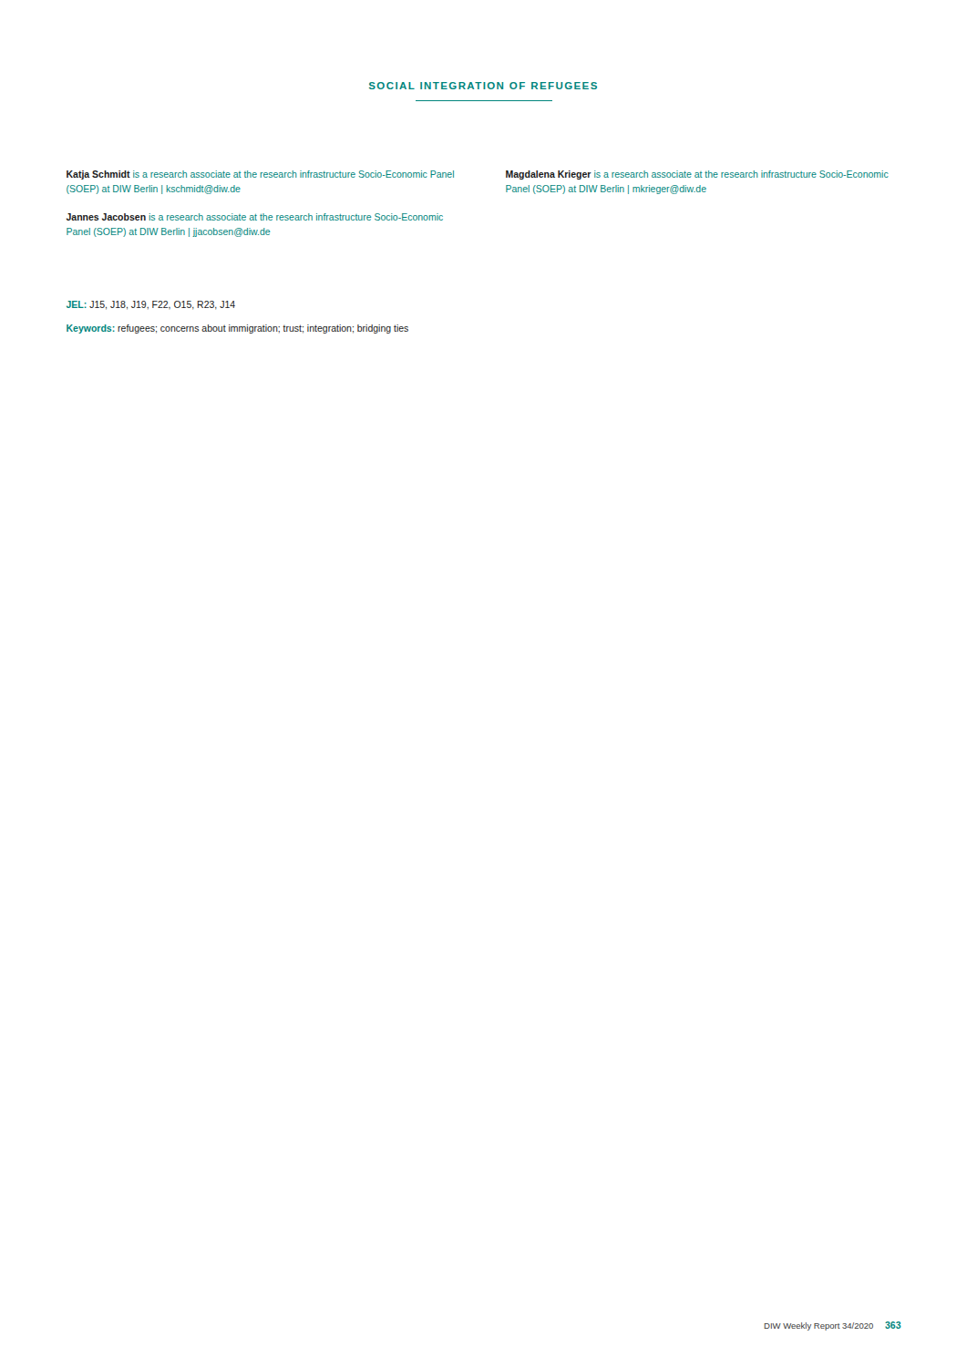Social Integration of Refugees
Katja Schmidt is a research associate at the research infrastructure Socio-Economic Panel (SOEP) at DIW Berlin | kschmidt@diw.de
Jannes Jacobsen is a research associate at the research infrastructure Socio-Economic Panel (SOEP) at DIW Berlin | jjacobsen@diw.de
Magdalena Krieger is a research associate at the research infrastructure Socio-Economic Panel (SOEP) at DIW Berlin | mkrieger@diw.de
JEL: J15, J18, J19, F22, O15, R23, J14
Keywords: refugees; concerns about immigration; trust; integration; bridging ties
DIW Weekly Report 34/2020 363